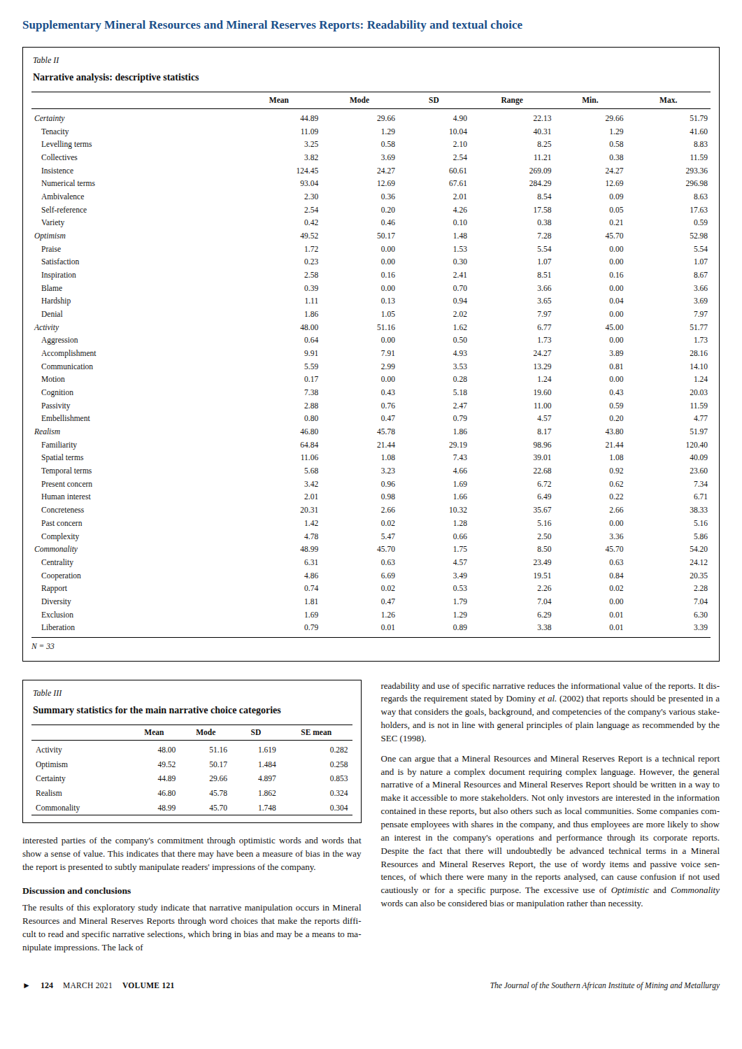Supplementary Mineral Resources and Mineral Reserves Reports: Readability and textual choice
Table II
Narrative analysis: descriptive statistics
| | Mean | Mode | SD | Range | Min. | Max. |
| --- | --- | --- | --- | --- | --- | --- |
| Certainty | 44.89 | 29.66 | 4.90 | 22.13 | 29.66 | 51.79 |
| Tenacity | 11.09 | 1.29 | 10.04 | 40.31 | 1.29 | 41.60 |
| Levelling terms | 3.25 | 0.58 | 2.10 | 8.25 | 0.58 | 8.83 |
| Collectives | 3.82 | 3.69 | 2.54 | 11.21 | 0.38 | 11.59 |
| Insistence | 124.45 | 24.27 | 60.61 | 269.09 | 24.27 | 293.36 |
| Numerical terms | 93.04 | 12.69 | 67.61 | 284.29 | 12.69 | 296.98 |
| Ambivalence | 2.30 | 0.36 | 2.01 | 8.54 | 0.09 | 8.63 |
| Self-reference | 2.54 | 0.20 | 4.26 | 17.58 | 0.05 | 17.63 |
| Variety | 0.42 | 0.46 | 0.10 | 0.38 | 0.21 | 0.59 |
| Optimism | 49.52 | 50.17 | 1.48 | 7.28 | 45.70 | 52.98 |
| Praise | 1.72 | 0.00 | 1.53 | 5.54 | 0.00 | 5.54 |
| Satisfaction | 0.23 | 0.00 | 0.30 | 1.07 | 0.00 | 1.07 |
| Inspiration | 2.58 | 0.16 | 2.41 | 8.51 | 0.16 | 8.67 |
| Blame | 0.39 | 0.00 | 0.70 | 3.66 | 0.00 | 3.66 |
| Hardship | 1.11 | 0.13 | 0.94 | 3.65 | 0.04 | 3.69 |
| Denial | 1.86 | 1.05 | 2.02 | 7.97 | 0.00 | 7.97 |
| Activity | 48.00 | 51.16 | 1.62 | 6.77 | 45.00 | 51.77 |
| Aggression | 0.64 | 0.00 | 0.50 | 1.73 | 0.00 | 1.73 |
| Accomplishment | 9.91 | 7.91 | 4.93 | 24.27 | 3.89 | 28.16 |
| Communication | 5.59 | 2.99 | 3.53 | 13.29 | 0.81 | 14.10 |
| Motion | 0.17 | 0.00 | 0.28 | 1.24 | 0.00 | 1.24 |
| Cognition | 7.38 | 0.43 | 5.18 | 19.60 | 0.43 | 20.03 |
| Passivity | 2.88 | 0.76 | 2.47 | 11.00 | 0.59 | 11.59 |
| Embellishment | 0.80 | 0.47 | 0.79 | 4.57 | 0.20 | 4.77 |
| Realism | 46.80 | 45.78 | 1.86 | 8.17 | 43.80 | 51.97 |
| Familiarity | 64.84 | 21.44 | 29.19 | 98.96 | 21.44 | 120.40 |
| Spatial terms | 11.06 | 1.08 | 7.43 | 39.01 | 1.08 | 40.09 |
| Temporal terms | 5.68 | 3.23 | 4.66 | 22.68 | 0.92 | 23.60 |
| Present concern | 3.42 | 0.96 | 1.69 | 6.72 | 0.62 | 7.34 |
| Human interest | 2.01 | 0.98 | 1.66 | 6.49 | 0.22 | 6.71 |
| Concreteness | 20.31 | 2.66 | 10.32 | 35.67 | 2.66 | 38.33 |
| Past concern | 1.42 | 0.02 | 1.28 | 5.16 | 0.00 | 5.16 |
| Complexity | 4.78 | 5.47 | 0.66 | 2.50 | 3.36 | 5.86 |
| Commonality | 48.99 | 45.70 | 1.75 | 8.50 | 45.70 | 54.20 |
| Centrality | 6.31 | 0.63 | 4.57 | 23.49 | 0.63 | 24.12 |
| Cooperation | 4.86 | 6.69 | 3.49 | 19.51 | 0.84 | 20.35 |
| Rapport | 0.74 | 0.02 | 0.53 | 2.26 | 0.02 | 2.28 |
| Diversity | 1.81 | 0.47 | 1.79 | 7.04 | 0.00 | 7.04 |
| Exclusion | 1.69 | 1.26 | 1.29 | 6.29 | 0.01 | 6.30 |
| Liberation | 0.79 | 0.01 | 0.89 | 3.38 | 0.01 | 3.39 |
N = 33
Table III
Summary statistics for the main narrative choice categories
| | Mean | Mode | SD | SE mean |
| --- | --- | --- | --- | --- |
| Activity | 48.00 | 51.16 | 1.619 | 0.282 |
| Optimism | 49.52 | 50.17 | 1.484 | 0.258 |
| Certainty | 44.89 | 29.66 | 4.897 | 0.853 |
| Realism | 46.80 | 45.78 | 1.862 | 0.324 |
| Commonality | 48.99 | 45.70 | 1.748 | 0.304 |
interested parties of the company's commitment through optimistic words and words that show a sense of value. This indicates that there may have been a measure of bias in the way the report is presented to subtly manipulate readers' impressions of the company.
Discussion and conclusions
The results of this exploratory study indicate that narrative manipulation occurs in Mineral Resources and Mineral Reserves Reports through word choices that make the reports difficult to read and specific narrative selections, which bring in bias and may be a means to manipulate impressions. The lack of
readability and use of specific narrative reduces the informational value of the reports. It disregards the requirement stated by Dominy et al. (2002) that reports should be presented in a way that considers the goals, background, and competencies of the company's various stakeholders, and is not in line with general principles of plain language as recommended by the SEC (1998).
One can argue that a Mineral Resources and Mineral Reserves Report is a technical report and is by nature a complex document requiring complex language. However, the general narrative of a Mineral Resources and Mineral Reserves Report should be written in a way to make it accessible to more stakeholders. Not only investors are interested in the information contained in these reports, but also others such as local communities. Some companies compensate employees with shares in the company, and thus employees are more likely to show an interest in the company's operations and performance through its corporate reports. Despite the fact that there will undoubtedly be advanced technical terms in a Mineral Resources and Mineral Reserves Report, the use of wordy items and passive voice sentences, of which there were many in the reports analysed, can cause confusion if not used cautiously or for a specific purpose. The excessive use of Optimistic and Commonality words can also be considered bias or manipulation rather than necessity.
► 124 MARCH 2021 VOLUME 121 The Journal of the Southern African Institute of Mining and Metallurgy